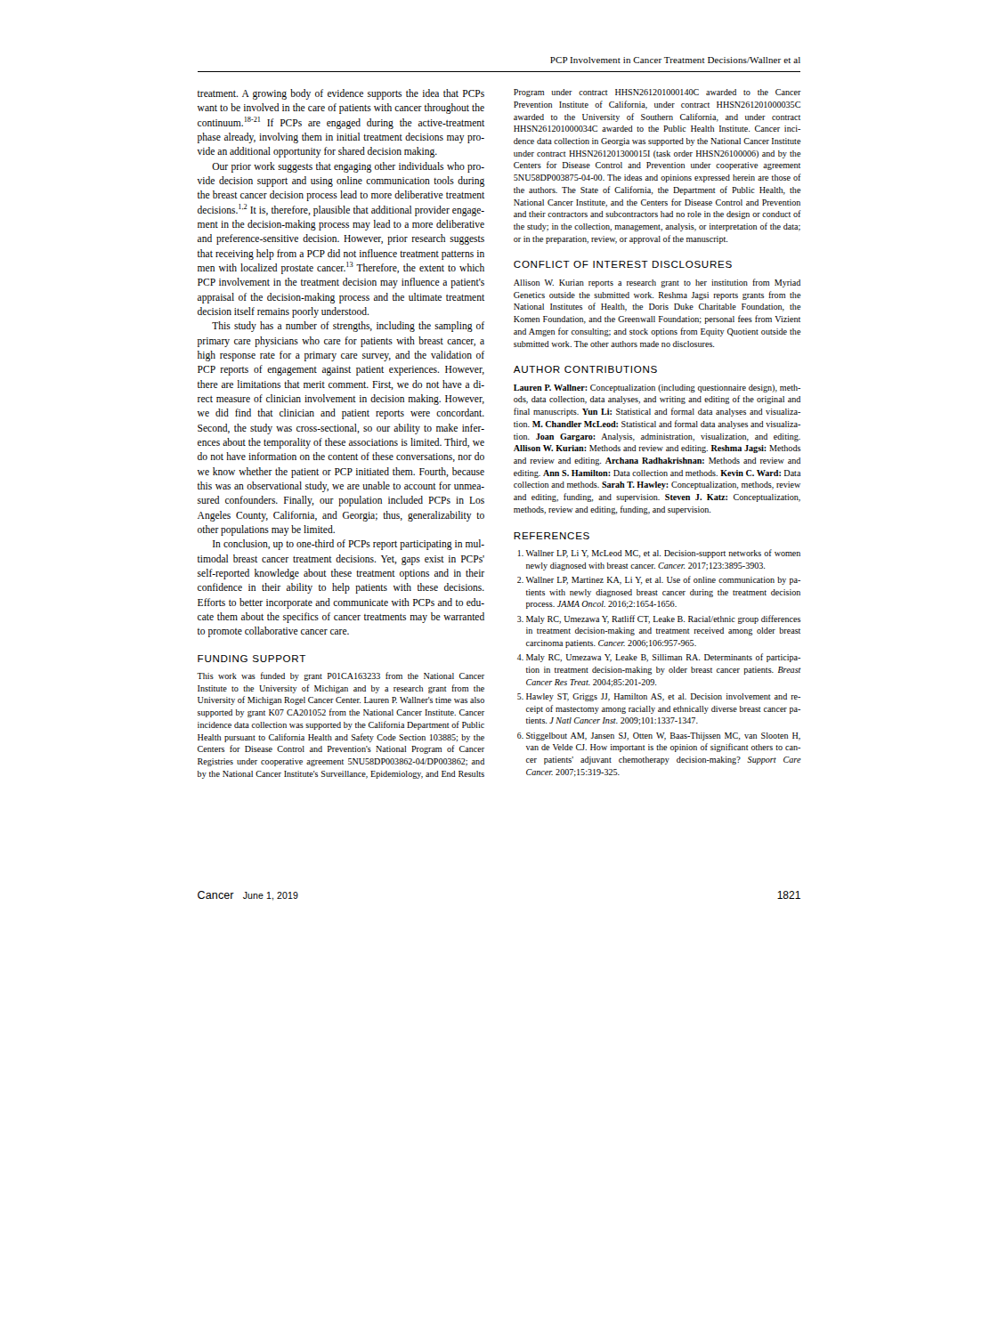PCP Involvement in Cancer Treatment Decisions/Wallner et al
treatment. A growing body of evidence supports the idea that PCPs want to be involved in the care of patients with cancer throughout the continuum.18-21 If PCPs are engaged during the active-treatment phase already, involving them in initial treatment decisions may provide an additional opportunity for shared decision making.
Our prior work suggests that engaging other individuals who provide decision support and using online communication tools during the breast cancer decision process lead to more deliberative treatment decisions.1,2 It is, therefore, plausible that additional provider engagement in the decision-making process may lead to a more deliberative and preference-sensitive decision. However, prior research suggests that receiving help from a PCP did not influence treatment patterns in men with localized prostate cancer.13 Therefore, the extent to which PCP involvement in the treatment decision may influence a patient's appraisal of the decision-making process and the ultimate treatment decision itself remains poorly understood.
This study has a number of strengths, including the sampling of primary care physicians who care for patients with breast cancer, a high response rate for a primary care survey, and the validation of PCP reports of engagement against patient experiences. However, there are limitations that merit comment. First, we do not have a direct measure of clinician involvement in decision making. However, we did find that clinician and patient reports were concordant. Second, the study was cross-sectional, so our ability to make inferences about the temporality of these associations is limited. Third, we do not have information on the content of these conversations, nor do we know whether the patient or PCP initiated them. Fourth, because this was an observational study, we are unable to account for unmeasured confounders. Finally, our population included PCPs in Los Angeles County, California, and Georgia; thus, generalizability to other populations may be limited.
In conclusion, up to one-third of PCPs report participating in multimodal breast cancer treatment decisions. Yet, gaps exist in PCPs' self-reported knowledge about these treatment options and in their confidence in their ability to help patients with these decisions. Efforts to better incorporate and communicate with PCPs and to educate them about the specifics of cancer treatments may be warranted to promote collaborative cancer care.
FUNDING SUPPORT
This work was funded by grant P01CA163233 from the National Cancer Institute to the University of Michigan and by a research grant from the University of Michigan Rogel Cancer Center. Lauren P. Wallner's time was also supported by grant K07 CA201052 from the National Cancer Institute. Cancer incidence data collection was supported by the California Department of Public Health pursuant to California Health and Safety Code Section 103885; by the Centers for Disease Control and Prevention's National Program of Cancer Registries under cooperative agreement 5NU58DP003862-04/DP003862; and by the National Cancer Institute's Surveillance, Epidemiology, and End Results Program under contract HHSN261201000140C awarded to the Cancer Prevention Institute of California, under contract HHSN261201000035C awarded to the University of Southern California, and under contract HHSN261201000034C awarded to the Public Health Institute. Cancer incidence data collection in Georgia was supported by the National Cancer Institute under contract HHSN261201300015I (task order HHSN26100006) and by the Centers for Disease Control and Prevention under cooperative agreement 5NU58DP003875-04-00. The ideas and opinions expressed herein are those of the authors. The State of California, the Department of Public Health, the National Cancer Institute, and the Centers for Disease Control and Prevention and their contractors and subcontractors had no role in the design or conduct of the study; in the collection, management, analysis, or interpretation of the data; or in the preparation, review, or approval of the manuscript.
CONFLICT OF INTEREST DISCLOSURES
Allison W. Kurian reports a research grant to her institution from Myriad Genetics outside the submitted work. Reshma Jagsi reports grants from the National Institutes of Health, the Doris Duke Charitable Foundation, the Komen Foundation, and the Greenwall Foundation; personal fees from Vizient and Amgen for consulting; and stock options from Equity Quotient outside the submitted work. The other authors made no disclosures.
AUTHOR CONTRIBUTIONS
Lauren P. Wallner: Conceptualization (including questionnaire design), methods, data collection, data analyses, and writing and editing of the original and final manuscripts. Yun Li: Statistical and formal data analyses and visualization. M. Chandler McLeod: Statistical and formal data analyses and visualization. Joan Gargaro: Analysis, administration, visualization, and editing. Allison W. Kurian: Methods and review and editing. Reshma Jagsi: Methods and review and editing. Archana Radhakrishnan: Methods and review and editing. Ann S. Hamilton: Data collection and methods. Kevin C. Ward: Data collection and methods. Sarah T. Hawley: Conceptualization, methods, review and editing, funding, and supervision. Steven J. Katz: Conceptualization, methods, review and editing, funding, and supervision.
REFERENCES
Wallner LP, Li Y, McLeod MC, et al. Decision-support networks of women newly diagnosed with breast cancer. Cancer. 2017;123:3895-3903.
Wallner LP, Martinez KA, Li Y, et al. Use of online communication by patients with newly diagnosed breast cancer during the treatment decision process. JAMA Oncol. 2016;2:1654-1656.
Maly RC, Umezawa Y, Ratliff CT, Leake B. Racial/ethnic group differences in treatment decision-making and treatment received among older breast carcinoma patients. Cancer. 2006;106:957-965.
Maly RC, Umezawa Y, Leake B, Silliman RA. Determinants of participation in treatment decision-making by older breast cancer patients. Breast Cancer Res Treat. 2004;85:201-209.
Hawley ST, Griggs JJ, Hamilton AS, et al. Decision involvement and receipt of mastectomy among racially and ethnically diverse breast cancer patients. J Natl Cancer Inst. 2009;101:1337-1347.
Stiggelbout AM, Jansen SJ, Otten W, Baas-Thijssen MC, van Slooten H, van de Velde CJ. How important is the opinion of significant others to cancer patients' adjuvant chemotherapy decision-making? Support Care Cancer. 2007;15:319-325.
CancerJune 1, 2019
1821